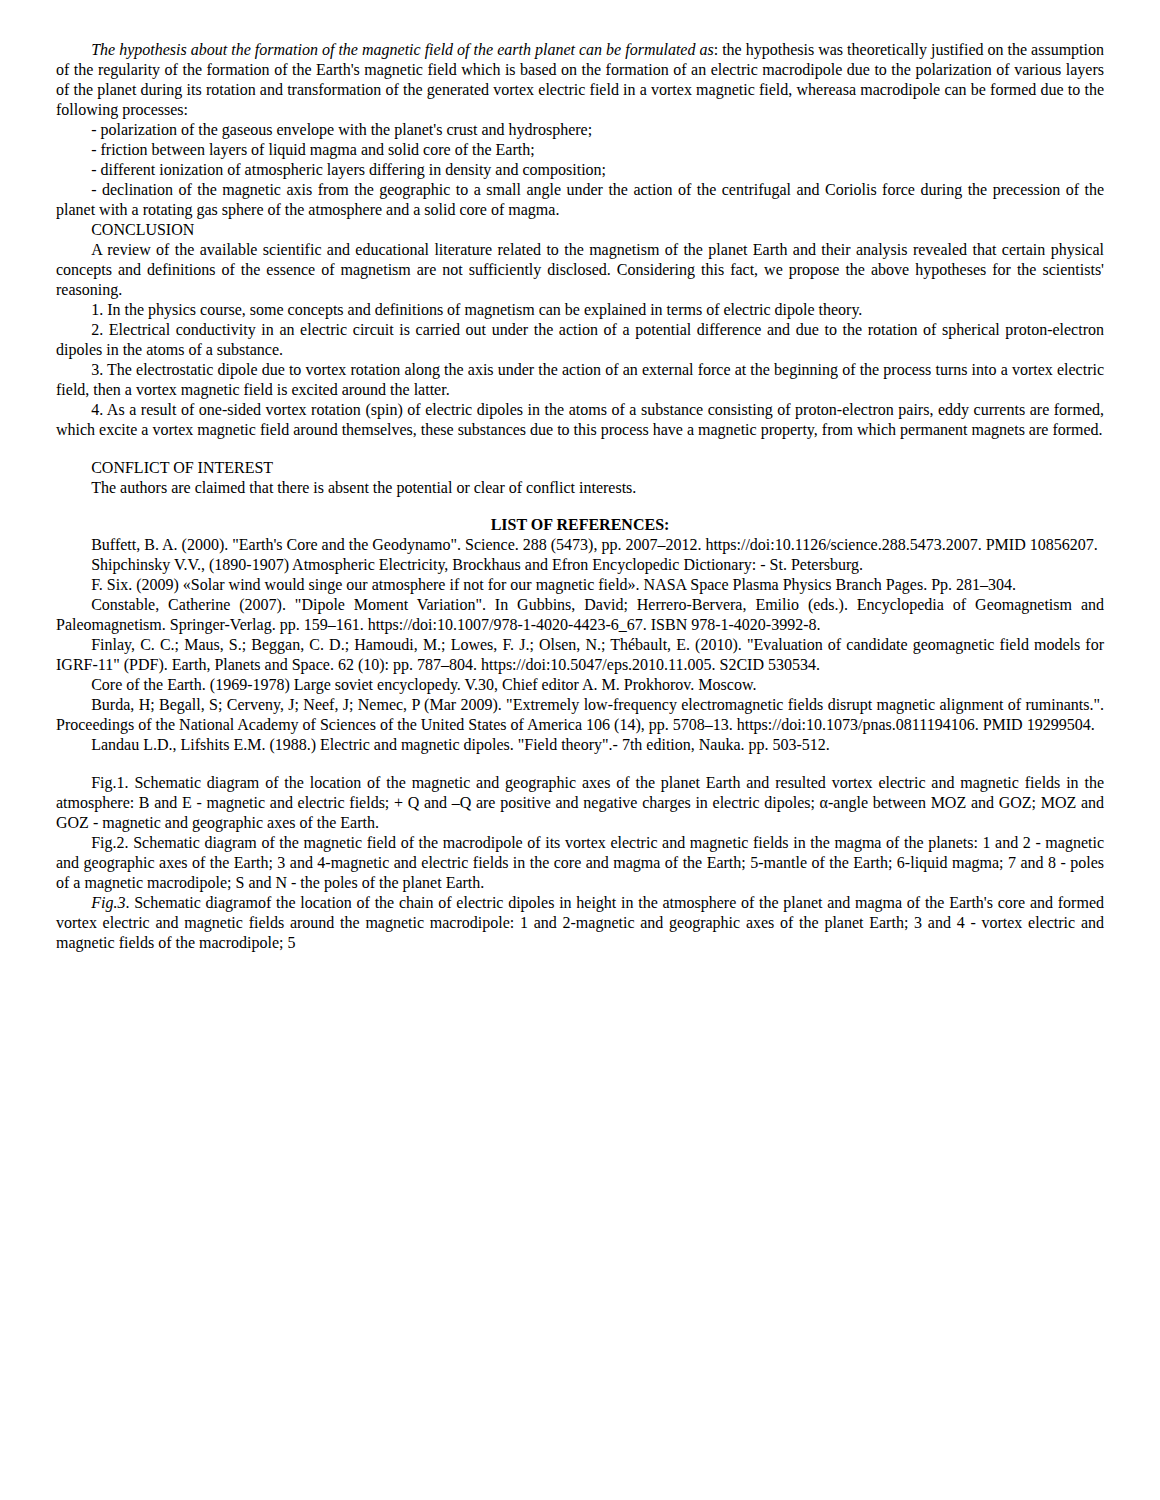The hypothesis about the formation of the magnetic field of the earth planet can be formulated as: the hypothesis was theoretically justified on the assumption of the regularity of the formation of the Earth's magnetic field which is based on the formation of an electric macrodipole due to the polarization of various layers of the planet during its rotation and transformation of the generated vortex electric field in a vortex magnetic field, whereasa macrodipole can be formed due to the following processes:
- polarization of the gaseous envelope with the planet's crust and hydrosphere;
- friction between layers of liquid magma and solid core of the Earth;
- different ionization of atmospheric layers differing in density and composition;
- declination of the magnetic axis from the geographic to a small angle under the action of the centrifugal and Coriolis force during the precession of the planet with a rotating gas sphere of the atmosphere and a solid core of magma.
CONCLUSION
A review of the available scientific and educational literature related to the magnetism of the planet Earth and their analysis revealed that certain physical concepts and definitions of the essence of magnetism are not sufficiently disclosed. Considering this fact, we propose the above hypotheses for the scientists' reasoning.
1. In the physics course, some concepts and definitions of magnetism can be explained in terms of electric dipole theory.
2. Electrical conductivity in an electric circuit is carried out under the action of a potential difference and due to the rotation of spherical proton-electron dipoles in the atoms of a substance.
3. The electrostatic dipole due to vortex rotation along the axis under the action of an external force at the beginning of the process turns into a vortex electric field, then a vortex magnetic field is excited around the latter.
4. As a result of one-sided vortex rotation (spin) of electric dipoles in the atoms of a substance consisting of proton-electron pairs, eddy currents are formed, which excite a vortex magnetic field around themselves, these substances due to this process have a magnetic property, from which permanent magnets are formed.
CONFLICT OF INTEREST
The authors are claimed that there is absent the potential or clear of conflict interests.
LIST OF REFERENCES:
Buffett, B. A. (2000). "Earth's Core and the Geodynamo". Science. 288 (5473), pp. 2007–2012. https://doi:10.1126/science.288.5473.2007. PMID 10856207.
Shipchinsky V.V., (1890-1907) Atmospheric Electricity, Brockhaus and Efron Encyclopedic Dictionary: - St. Petersburg.
F. Six. (2009) «Solar wind would singe our atmosphere if not for our magnetic field». NASA Space Plasma Physics Branch Pages. Pp. 281–304.
Constable, Catherine (2007). "Dipole Moment Variation". In Gubbins, David; Herrero-Bervera, Emilio (eds.). Encyclopedia of Geomagnetism and Paleomagnetism. Springer-Verlag. pp. 159–161. https://doi:10.1007/978-1-4020-4423-6_67. ISBN 978-1-4020-3992-8.
Finlay, C. C.; Maus, S.; Beggan, C. D.; Hamoudi, M.; Lowes, F. J.; Olsen, N.; Thébault, E. (2010). "Evaluation of candidate geomagnetic field models for IGRF-11" (PDF). Earth, Planets and Space. 62 (10): pp. 787–804. https://doi:10.5047/eps.2010.11.005. S2CID 530534.
Core of the Earth. (1969-1978) Large soviet encyclopedy. V.30, Chief editor A. M. Prokhorov. Moscow.
Burda, H; Begall, S; Cerveny, J; Neef, J; Nemec, P (Mar 2009). "Extremely low-frequency electromagnetic fields disrupt magnetic alignment of ruminants.". Proceedings of the National Academy of Sciences of the United States of America 106 (14), pp. 5708–13. https://doi:10.1073/pnas.0811194106. PMID 19299504.
Landau L.D., Lifshits E.M. (1988.) Electric and magnetic dipoles. "Field theory".- 7th edition, Nauka. pp. 503-512.
Fig.1. Schematic diagram of the location of the magnetic and geographic axes of the planet Earth and resulted vortex electric and magnetic fields in the atmosphere: B and E - magnetic and electric fields; + Q and –Q are positive and negative charges in electric dipoles; α-angle between MOZ and GOZ; MOZ and GOZ - magnetic and geographic axes of the Earth.
Fig.2. Schematic diagram of the magnetic field of the macrodipole of its vortex electric and magnetic fields in the magma of the planets: 1 and 2 - magnetic and geographic axes of the Earth; 3 and 4-magnetic and electric fields in the core and magma of the Earth; 5-mantle of the Earth; 6-liquid magma; 7 and 8 - poles of a magnetic macrodipole; S and N - the poles of the planet Earth.
Fig.3. Schematic diagramof the location of the chain of electric dipoles in height in the atmosphere of the planet and magma of the Earth's core and formed vortex electric and magnetic fields around the magnetic macrodipole: 1 and 2-magnetic and geographic axes of the planet Earth; 3 and 4 - vortex electric and magnetic fields of the macrodipole; 5